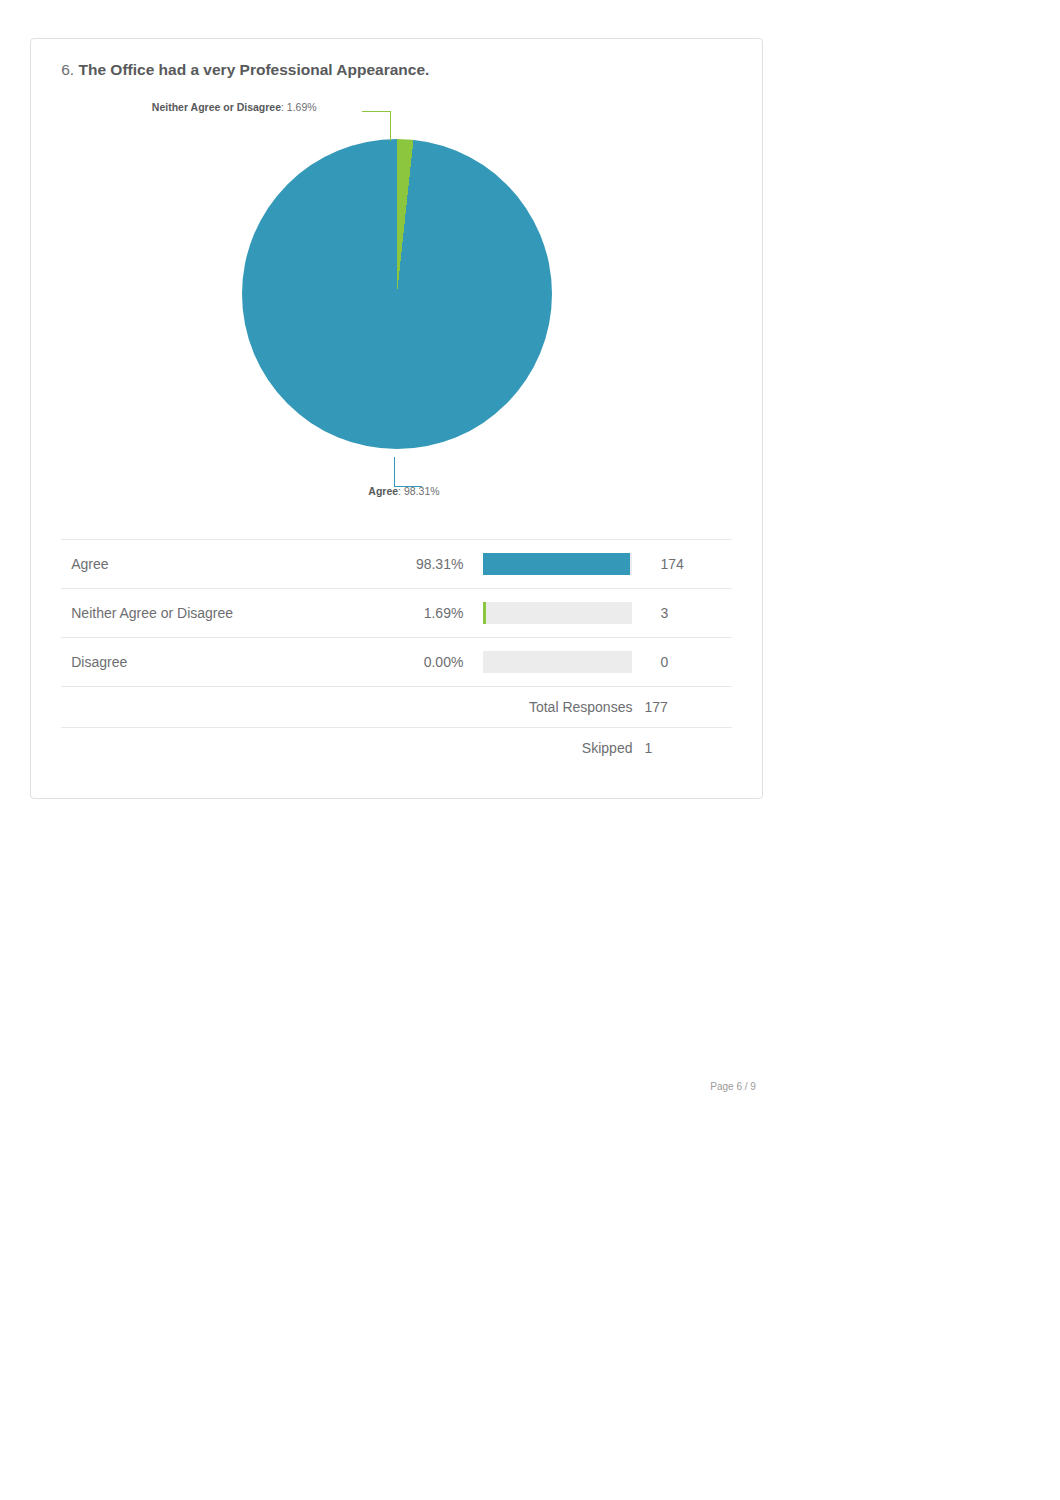6. The Office had a very Professional Appearance.
Neither Agree or Disagree: 1.69%
Agree: 98.31%
| Agree | 98.31% | | 174 |
| Neither Agree or Disagree | 1.69% | | 3 |
| Disagree | 0.00% | | 0 |
| | | Total Responses | 177 |
| | | Skipped | 1 |
Page 6 / 9